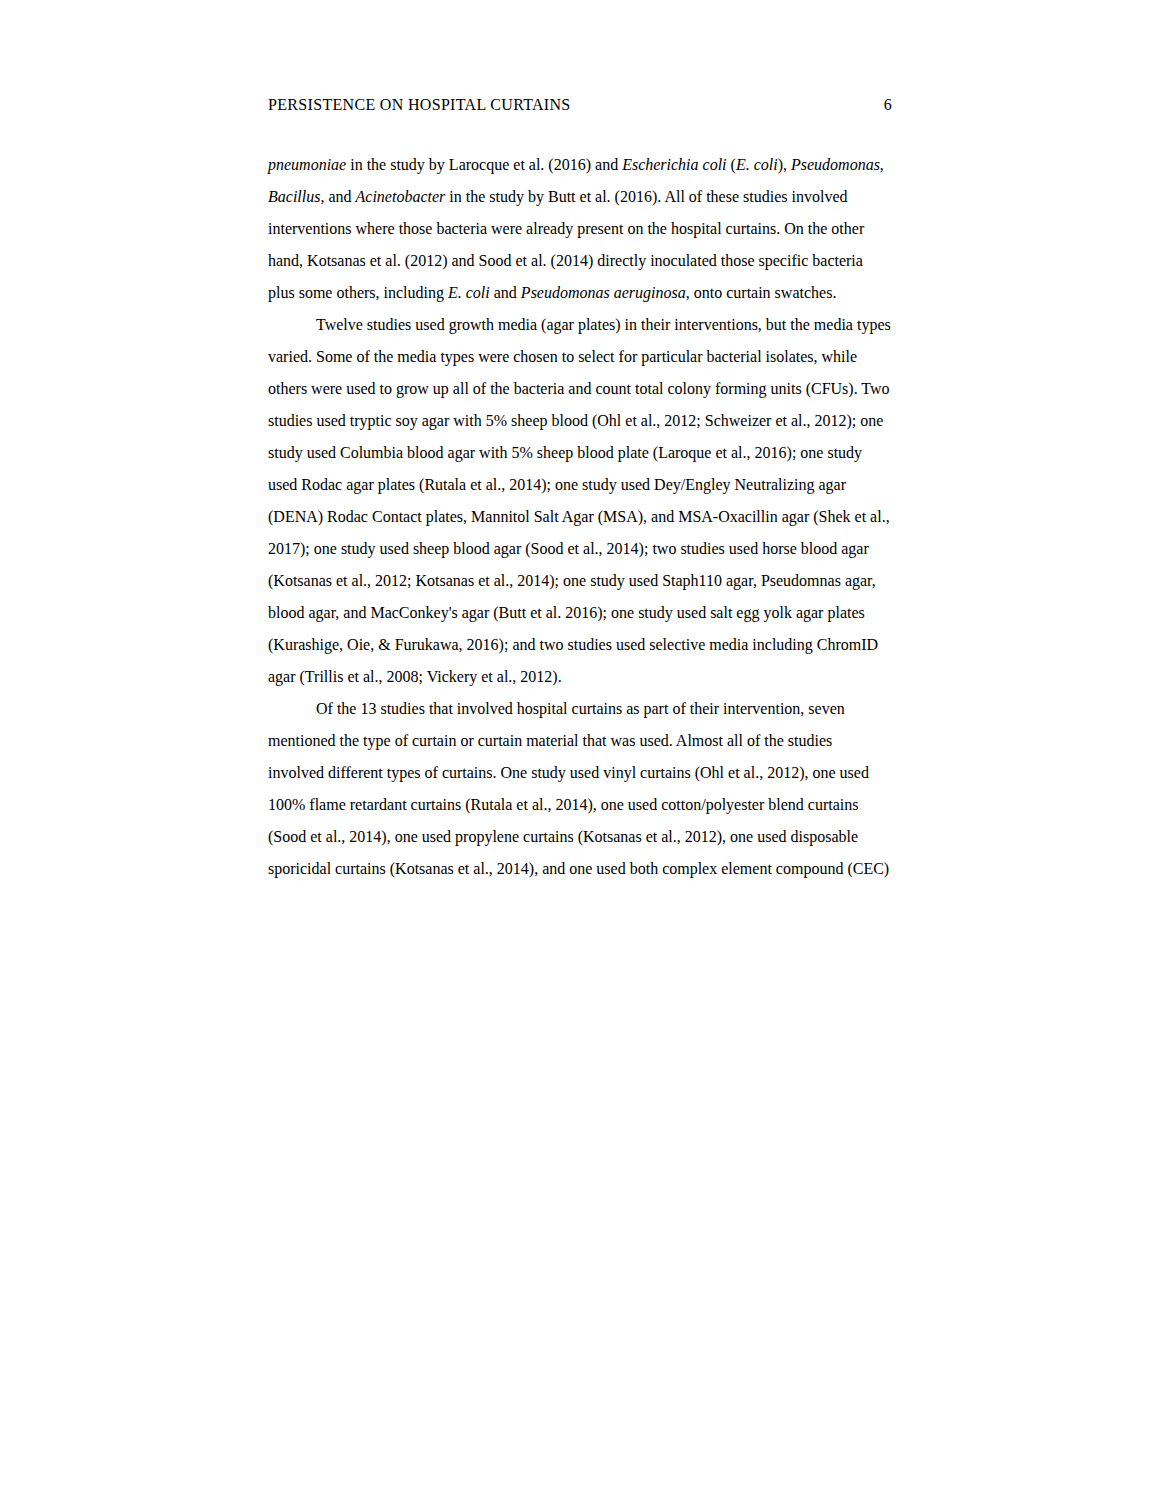Persistence on Hospital Curtains 6
pneumoniae in the study by Larocque et al. (2016) and Escherichia coli (E. coli), Pseudomonas, Bacillus, and Acinetobacter in the study by Butt et al. (2016). All of these studies involved interventions where those bacteria were already present on the hospital curtains. On the other hand, Kotsanas et al. (2012) and Sood et al. (2014) directly inoculated those specific bacteria plus some others, including E. coli and Pseudomonas aeruginosa, onto curtain swatches.
Twelve studies used growth media (agar plates) in their interventions, but the media types varied. Some of the media types were chosen to select for particular bacterial isolates, while others were used to grow up all of the bacteria and count total colony forming units (CFUs). Two studies used tryptic soy agar with 5% sheep blood (Ohl et al., 2012; Schweizer et al., 2012); one study used Columbia blood agar with 5% sheep blood plate (Laroque et al., 2016); one study used Rodac agar plates (Rutala et al., 2014); one study used Dey/Engley Neutralizing agar (DENA) Rodac Contact plates, Mannitol Salt Agar (MSA), and MSA-Oxacillin agar (Shek et al., 2017); one study used sheep blood agar (Sood et al., 2014); two studies used horse blood agar (Kotsanas et al., 2012; Kotsanas et al., 2014); one study used Staph110 agar, Pseudomnas agar, blood agar, and MacConkey's agar (Butt et al. 2016); one study used salt egg yolk agar plates (Kurashige, Oie, & Furukawa, 2016); and two studies used selective media including ChromID agar (Trillis et al., 2008; Vickery et al., 2012).
Of the 13 studies that involved hospital curtains as part of their intervention, seven mentioned the type of curtain or curtain material that was used. Almost all of the studies involved different types of curtains. One study used vinyl curtains (Ohl et al., 2012), one used 100% flame retardant curtains (Rutala et al., 2014), one used cotton/polyester blend curtains (Sood et al., 2014), one used propylene curtains (Kotsanas et al., 2012), one used disposable sporicidal curtains (Kotsanas et al., 2014), and one used both complex element compound (CEC)